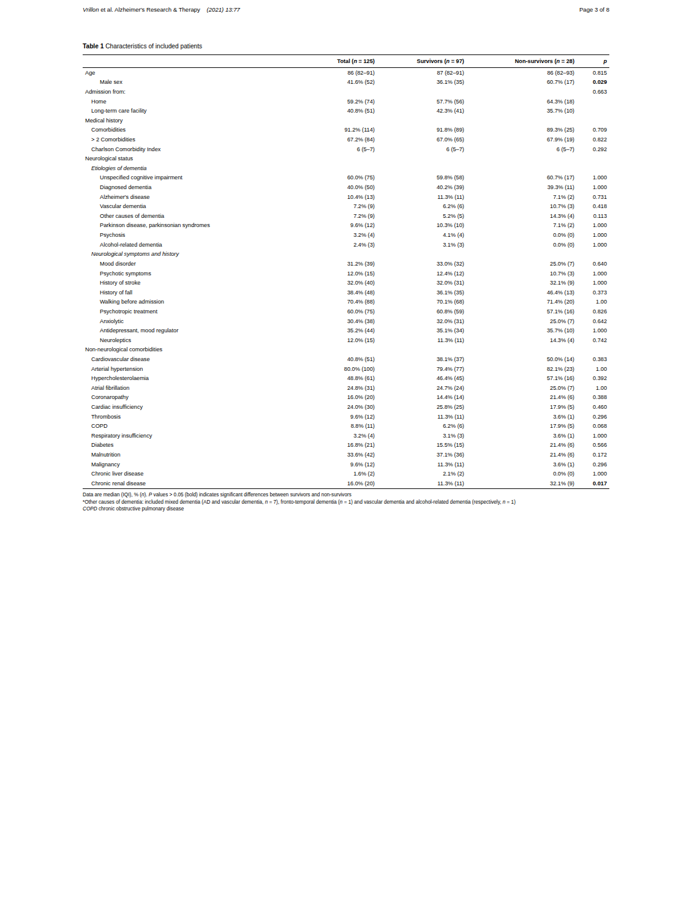Vrillon et al. Alzheimer's Research & Therapy (2021) 13:77
Page 3 of 8
Table 1 Characteristics of included patients
| | Total ( n = 125) | Survivors ( n = 97) | Non-survivors ( n = 28) | p |
| --- | --- | --- | --- | --- |
| Age | 86 (82–91) | 87 (82–91) | 86 (82–93) | 0.815 |
| Male sex | 41.6% (52) | 36.1% (35) | 60.7% (17) | 0.029 |
| Admission from: | | | | 0.663 |
| Home | 59.2% (74) | 57.7% (56) | 64.3% (18) | |
| Long-term care facility | 40.8% (51) | 42.3% (41) | 35.7% (10) | |
| Medical history | | | | |
| Comorbidities | 91.2% (114) | 91.8% (89) | 89.3% (25) | 0.709 |
| > 2 Comorbidities | 67.2% (84) | 67.0% (65) | 67.9% (19) | 0.822 |
| Charlson Comorbidity Index | 6 (5–7) | 6 (5–7) | 6 (5–7) | 0.292 |
| Neurological status | | | | |
| Etiologies of dementia | | | | |
| Unspecified cognitive impairment | 60.0% (75) | 59.8% (58) | 60.7% (17) | 1.000 |
| Diagnosed dementia | 40.0% (50) | 40.2% (39) | 39.3% (11) | 1.000 |
| Alzheimer's disease | 10.4% (13) | 11.3% (11) | 7.1% (2) | 0.731 |
| Vascular dementia | 7.2% (9) | 6.2% (6) | 10.7% (3) | 0.418 |
| Other causes of dementia | 7.2% (9) | 5.2% (5) | 14.3% (4) | 0.113 |
| Parkinson disease, parkinsonian syndromes | 9.6% (12) | 10.3% (10) | 7.1% (2) | 1.000 |
| Psychosis | 3.2% (4) | 4.1% (4) | 0.0% (0) | 1.000 |
| Alcohol-related dementia | 2.4% (3) | 3.1% (3) | 0.0% (0) | 1.000 |
| Neurological symptoms and history | | | | |
| Mood disorder | 31.2% (39) | 33.0% (32) | 25.0% (7) | 0.640 |
| Psychotic symptoms | 12.0% (15) | 12.4% (12) | 10.7% (3) | 1.000 |
| History of stroke | 32.0% (40) | 32.0% (31) | 32.1% (9) | 1.000 |
| History of fall | 38.4% (48) | 36.1% (35) | 46.4% (13) | 0.373 |
| Walking before admission | 70.4% (88) | 70.1% (68) | 71.4% (20) | 1.00 |
| Psychotropic treatment | 60.0% (75) | 60.8% (59) | 57.1% (16) | 0.826 |
| Anxiolytic | 30.4% (38) | 32.0% (31) | 25.0% (7) | 0.642 |
| Antidepressant, mood regulator | 35.2% (44) | 35.1% (34) | 35.7% (10) | 1.000 |
| Neuroleptics | 12.0% (15) | 11.3% (11) | 14.3% (4) | 0.742 |
| Non-neurological comorbidities | | | | |
| Cardiovascular disease | 40.8% (51) | 38.1% (37) | 50.0% (14) | 0.383 |
| Arterial hypertension | 80.0% (100) | 79.4% (77) | 82.1% (23) | 1.00 |
| Hypercholesterolaemia | 48.8% (61) | 46.4% (45) | 57.1% (16) | 0.392 |
| Atrial fibrillation | 24.8% (31) | 24.7% (24) | 25.0% (7) | 1.00 |
| Coronaropathy | 16.0% (20) | 14.4% (14) | 21.4% (6) | 0.388 |
| Cardiac insufficiency | 24.0% (30) | 25.8% (25) | 17.9% (5) | 0.460 |
| Thrombosis | 9.6% (12) | 11.3% (11) | 3.6% (1) | 0.296 |
| COPD | 8.8% (11) | 6.2% (6) | 17.9% (5) | 0.068 |
| Respiratory insufficiency | 3.2% (4) | 3.1% (3) | 3.6% (1) | 1.000 |
| Diabetes | 16.8% (21) | 15.5% (15) | 21.4% (6) | 0.566 |
| Malnutrition | 33.6% (42) | 37.1% (36) | 21.4% (6) | 0.172 |
| Malignancy | 9.6% (12) | 11.3% (11) | 3.6% (1) | 0.296 |
| Chronic liver disease | 1.6% (2) | 2.1% (2) | 0.0% (0) | 1.000 |
| Chronic renal disease | 16.0% (20) | 11.3% (11) | 32.1% (9) | 0.017 |
Data are median (IQI), % (n). P values > 0.05 (bold) indicates significant differences between survivors and non-survivors
*Other causes of dementia: included mixed dementia (AD and vascular dementia, n = 7), fronto-temporal dementia (n = 1) and vascular dementia and alcohol-related dementia (respectively, n = 1)
COPD chronic obstructive pulmonary disease